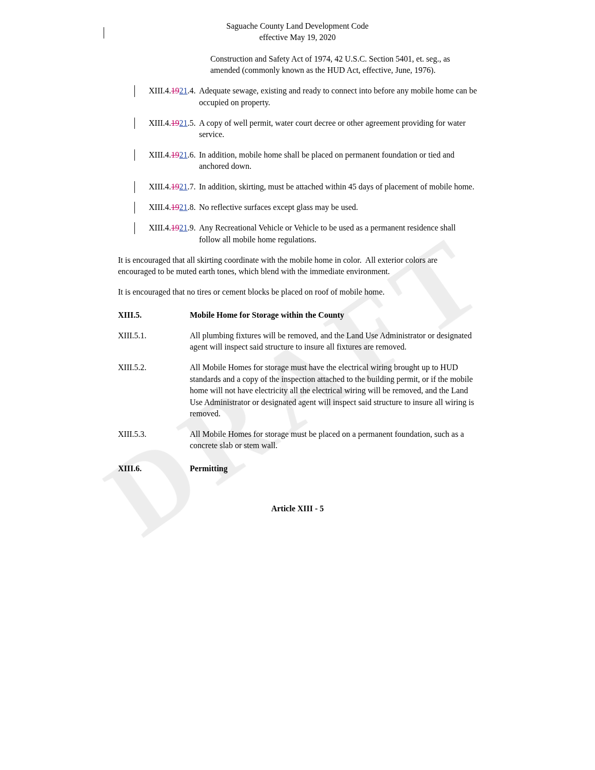DRAFT
Saguache County Land Development Code effective May 19, 2020
Construction and Safety Act of 1974, 42 U.S.C. Section 5401, et. seg., as amended (commonly known as the HUD Act, effective, June, 1976).
XIII.4.1921.4. Adequate sewage, existing and ready to connect into before any mobile home can be occupied on property.
XIII.4.1921.5. A copy of well permit, water court decree or other agreement providing for water service.
XIII.4.1921.6. In addition, mobile home shall be placed on permanent foundation or tied and anchored down.
XIII.4.1921.7. In addition, skirting, must be attached within 45 days of placement of mobile home.
XIII.4.1921.8. No reflective surfaces except glass may be used.
XIII.4.1921.9. Any Recreational Vehicle or Vehicle to be used as a permanent residence shall follow all mobile home regulations.
It is encouraged that all skirting coordinate with the mobile home in color. All exterior colors are encouraged to be muted earth tones, which blend with the immediate environment.
It is encouraged that no tires or cement blocks be placed on roof of mobile home.
XIII.5. Mobile Home for Storage within the County
XIII.5.1. All plumbing fixtures will be removed, and the Land Use Administrator or designated agent will inspect said structure to insure all fixtures are removed.
XIII.5.2. All Mobile Homes for storage must have the electrical wiring brought up to HUD standards and a copy of the inspection attached to the building permit, or if the mobile home will not have electricity all the electrical wiring will be removed, and the Land Use Administrator or designated agent will inspect said structure to insure all wiring is removed.
XIII.5.3. All Mobile Homes for storage must be placed on a permanent foundation, such as a concrete slab or stem wall.
XIII.6. Permitting
Article XIII - 5